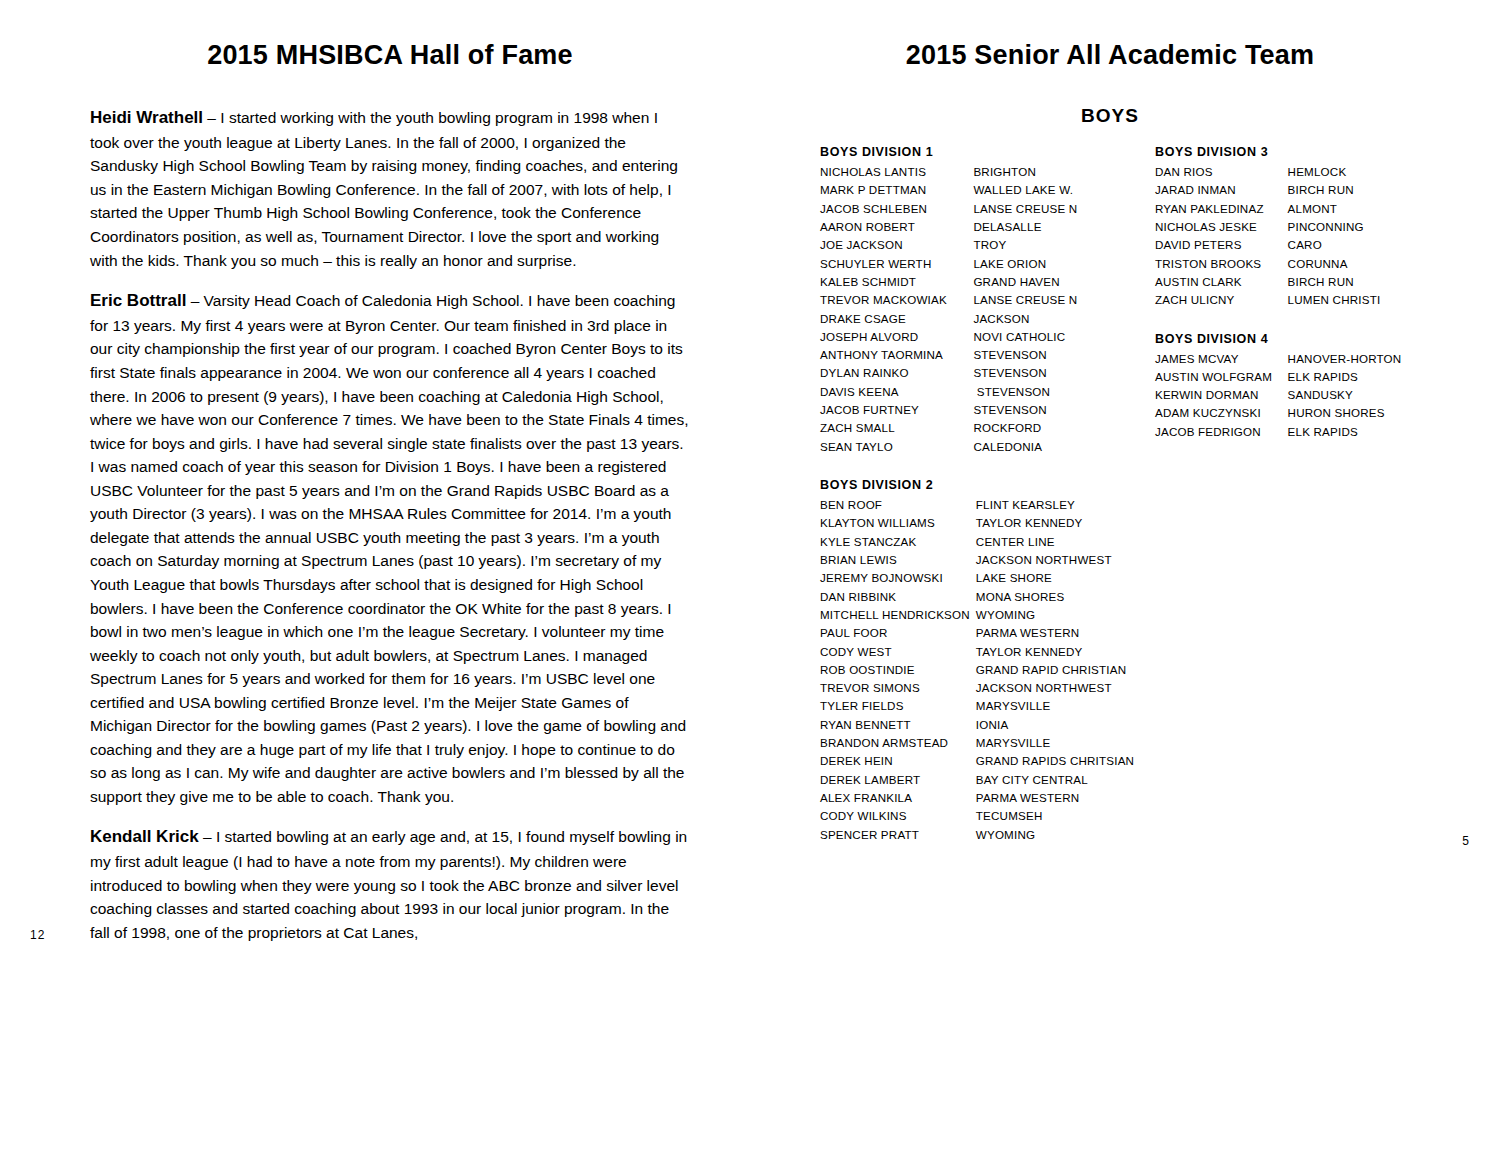2015 MHSIBCA Hall of Fame
Heidi Wrathell – I started working with the youth bowling program in 1998 when I took over the youth league at Liberty Lanes. In the fall of 2000, I organized the Sandusky High School Bowling Team by raising money, finding coaches, and entering us in the Eastern Michigan Bowling Conference. In the fall of 2007, with lots of help, I started the Upper Thumb High School Bowling Conference, took the Conference Coordinators position, as well as, Tournament Director. I love the sport and working with the kids. Thank you so much – this is really an honor and surprise.
Eric Bottrall – Varsity Head Coach of Caledonia High School. I have been coaching for 13 years. My first 4 years were at Byron Center. Our team finished in 3rd place in our city championship the first year of our program. I coached Byron Center Boys to its first State finals appearance in 2004. We won our conference all 4 years I coached there. In 2006 to present (9 years), I have been coaching at Caledonia High School, where we have won our Conference 7 times. We have been to the State Finals 4 times, twice for boys and girls. I have had several single state finalists over the past 13 years. I was named coach of year this season for Division 1 Boys. I have been a registered USBC Volunteer for the past 5 years and I’m on the Grand Rapids USBC Board as a youth Director (3 years). I was on the MHSAA Rules Committee for 2014. I’m a youth delegate that attends the annual USBC youth meeting the past 3 years. I’m a youth coach on Saturday morning at Spectrum Lanes (past 10 years). I’m secretary of my Youth League that bowls Thursdays after school that is designed for High School bowlers. I have been the Conference coordinator the OK White for the past 8 years. I bowl in two men’s league in which one I’m the league Secretary. I volunteer my time weekly to coach not only youth, but adult bowlers, at Spectrum Lanes. I managed Spectrum Lanes for 5 years and worked for them for 16 years. I’m USBC level one certified and USA bowling certified Bronze level. I’m the Meijer State Games of Michigan Director for the bowling games (Past 2 years). I love the game of bowling and coaching and they are a huge part of my life that I truly enjoy. I hope to continue to do so as long as I can. My wife and daughter are active bowlers and I’m blessed by all the support they give me to be able to coach. Thank you.
Kendall Krick – I started bowling at an early age and, at 15, I found myself bowling in my first adult league (I had to have a note from my parents!). My children were introduced to bowling when they were young so I took the ABC bronze and silver level coaching classes and started coaching about 1993 in our local junior program. In the fall of 1998, one of the proprietors at Cat Lanes,
12
2015 Senior All Academic Team
BOYS
BOYS DIVISION 1
| NICHOLAS LANTIS | BRIGHTON |
| MARK P DETTMAN | WALLED LAKE W. |
| JACOB SCHLEBEN | LANSE CREUSE N |
| AARON ROBERT | DELASALLE |
| JOE JACKSON | TROY |
| SCHUYLER WERTH | LAKE ORION |
| KALEB SCHMIDT | GRAND HAVEN |
| TREVOR MACKOWIAK | LANSE CREUSE N |
| DRAKE CSAGE | JACKSON |
| JOSEPH ALVORD | NOVI CATHOLIC |
| ANTHONY TAORMINA | STEVENSON |
| DYLAN RAINKO | STEVENSON |
| DAVIS KEENA | STEVENSON |
| JACOB FURTNEY | STEVENSON |
| ZACH SMALL | ROCKFORD |
| SEAN TAYLO | CALEDONIA |
BOYS DIVISION 2
| BEN ROOF | FLINT KEARSLEY |
| KLAYTON WILLIAMS | TAYLOR KENNEDY |
| KYLE STANCZAK | CENTER LINE |
| BRIAN LEWIS | JACKSON NORTHWEST |
| JEREMY BOJNOWSKI | LAKE SHORE |
| DAN RIBBINK | MONA SHORES |
| MITCHELL HENDRICKSON | WYOMING |
| PAUL FOOR | PARMA WESTERN |
| CODY WEST | TAYLOR KENNEDY |
| ROB OOSTINDIE | GRAND RAPID CHRISTIAN |
| TREVOR SIMONS | JACKSON NORTHWEST |
| TYLER FIELDS | MARYSVILLE |
| RYAN BENNETT | IONIA |
| BRANDON ARMSTEAD | MARYSVILLE |
| DEREK HEIN | GRAND RAPIDS CHRITSIAN |
| DEREK LAMBERT | BAY CITY CENTRAL |
| ALEX FRANKILA | PARMA WESTERN |
| CODY WILKINS | TECUMSEH |
| SPENCER PRATT | WYOMING |
BOYS DIVISION 3
| DAN RIOS | HEMLOCK |
| JARAD INMAN | BIRCH RUN |
| RYAN PAKLEDINAZ | ALMONT |
| NICHOLAS JESKE | PINCONNING |
| DAVID PETERS | CARO |
| TRISTON BROOKS | CORUNNA |
| AUSTIN CLARK | BIRCH RUN |
| ZACH ULICNY | LUMEN CHRISTI |
BOYS DIVISION 4
| JAMES MCVAY | HANOVER-HORTON |
| AUSTIN WOLFGRAM | ELK RAPIDS |
| KERWIN DORMAN | SANDUSKY |
| ADAM KUCZYNSKI | HURON SHORES |
| JACOB FEDRIGON | ELK RAPIDS |
5